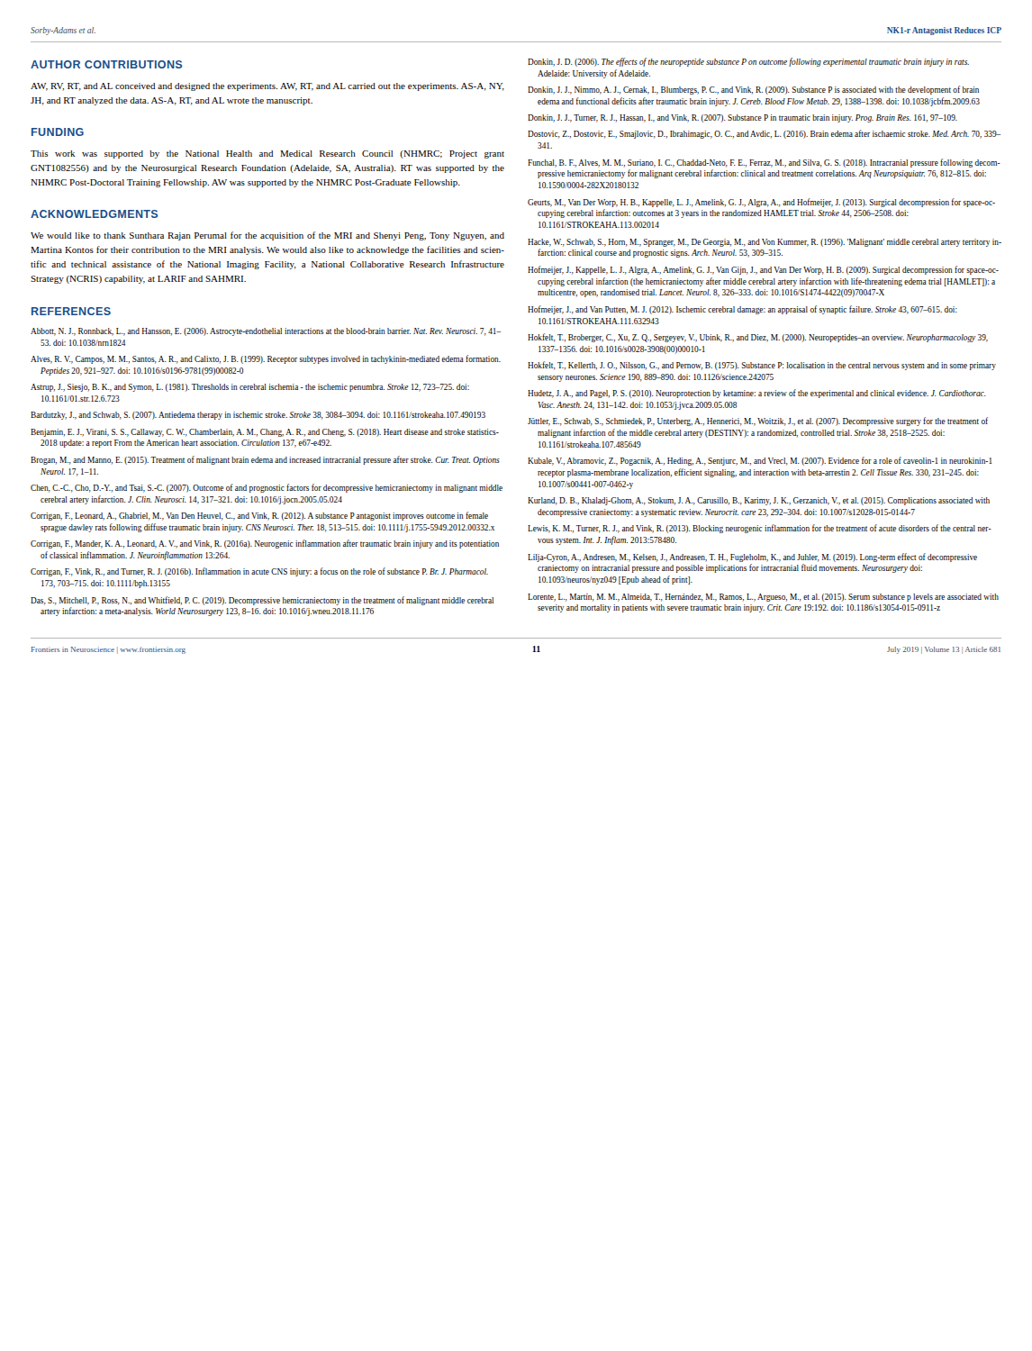Sorby-Adams et al.
NK1-r Antagonist Reduces ICP
Author Contributions
AW, RV, RT, and AL conceived and designed the experiments. AW, RT, and AL carried out the experiments. AS-A, NY, JH, and RT analyzed the data. AS-A, RT, and AL wrote the manuscript.
Funding
This work was supported by the National Health and Medical Research Council (NHMRC; Project grant GNT1082556) and by the Neurosurgical Research Foundation (Adelaide, SA, Australia). RT was supported by the NHMRC Post-Doctoral Training Fellowship. AW was supported by the NHMRC Post-Graduate Fellowship.
Acknowledgments
We would like to thank Sunthara Rajan Perumal for the acquisition of the MRI and Shenyi Peng, Tony Nguyen, and Martina Kontos for their contribution to the MRI analysis. We would also like to acknowledge the facilities and scientific and technical assistance of the National Imaging Facility, a National Collaborative Research Infrastructure Strategy (NCRIS) capability, at LARIF and SAHMRI.
References
Abbott, N. J., Ronnback, L., and Hansson, E. (2006). Astrocyte-endothelial interactions at the blood-brain barrier. Nat. Rev. Neurosci. 7, 41–53. doi: 10.1038/nrn1824
Alves, R. V., Campos, M. M., Santos, A. R., and Calixto, J. B. (1999). Receptor subtypes involved in tachykinin-mediated edema formation. Peptides 20, 921–927. doi: 10.1016/s0196-9781(99)00082-0
Astrup, J., Siesjo, B. K., and Symon, L. (1981). Thresholds in cerebral ischemia - the ischemic penumbra. Stroke 12, 723–725. doi: 10.1161/01.str.12.6.723
Bardutzky, J., and Schwab, S. (2007). Antiedema therapy in ischemic stroke. Stroke 38, 3084–3094. doi: 10.1161/strokeaha.107.490193
Benjamin, E. J., Virani, S. S., Callaway, C. W., Chamberlain, A. M., Chang, A. R., and Cheng, S. (2018). Heart disease and stroke statistics-2018 update: a report From the American heart association. Circulation 137, e67-e492.
Brogan, M., and Manno, E. (2015). Treatment of malignant brain edema and increased intracranial pressure after stroke. Cur. Treat. Options Neurol. 17, 1–11.
Chen, C.-C., Cho, D.-Y., and Tsai, S.-C. (2007). Outcome of and prognostic factors for decompressive hemicraniectomy in malignant middle cerebral artery infarction. J. Clin. Neurosci. 14, 317–321. doi: 10.1016/j.jocn.2005.05.024
Corrigan, F., Leonard, A., Ghabriel, M., Van Den Heuvel, C., and Vink, R. (2012). A substance P antagonist improves outcome in female sprague dawley rats following diffuse traumatic brain injury. CNS Neurosci. Ther. 18, 513–515. doi: 10.1111/j.1755-5949.2012.00332.x
Corrigan, F., Mander, K. A., Leonard, A. V., and Vink, R. (2016a). Neurogenic inflammation after traumatic brain injury and its potentiation of classical inflammation. J. Neuroinflammation 13:264.
Corrigan, F., Vink, R., and Turner, R. J. (2016b). Inflammation in acute CNS injury: a focus on the role of substance P. Br. J. Pharmacol. 173, 703–715. doi: 10.1111/bph.13155
Das, S., Mitchell, P., Ross, N., and Whitfield, P. C. (2019). Decompressive hemicraniectomy in the treatment of malignant middle cerebral artery infarction: a meta-analysis. World Neurosurgery 123, 8–16. doi: 10.1016/j.wneu.2018.11.176
Donkin, J. D. (2006). The effects of the neuropeptide substance P on outcome following experimental traumatic brain injury in rats. Adelaide: University of Adelaide.
Donkin, J. J., Nimmo, A. J., Cernak, I., Blumbergs, P. C., and Vink, R. (2009). Substance P is associated with the development of brain edema and functional deficits after traumatic brain injury. J. Cereb. Blood Flow Metab. 29, 1388–1398. doi: 10.1038/jcbfm.2009.63
Donkin, J. J., Turner, R. J., Hassan, I., and Vink, R. (2007). Substance P in traumatic brain injury. Prog. Brain Res. 161, 97–109.
Dostovic, Z., Dostovic, E., Smajlovic, D., Ibrahimagic, O. C., and Avdic, L. (2016). Brain edema after ischaemic stroke. Med. Arch. 70, 339–341.
Funchal, B. F., Alves, M. M., Suriano, I. C., Chaddad-Neto, F. E., Ferraz, M., and Silva, G. S. (2018). Intracranial pressure following decompressive hemicraniectomy for malignant cerebral infarction: clinical and treatment correlations. Arq Neuropsiquiatr. 76, 812–815. doi: 10.1590/0004-282X20180132
Geurts, M., Van Der Worp, H. B., Kappelle, L. J., Amelink, G. J., Algra, A., and Hofmeijer, J. (2013). Surgical decompression for space-occupying cerebral infarction: outcomes at 3 years in the randomized HAMLET trial. Stroke 44, 2506–2508. doi: 10.1161/STROKEAHA.113.002014
Hacke, W., Schwab, S., Horn, M., Spranger, M., De Georgia, M., and Von Kummer, R. (1996). 'Malignant' middle cerebral artery territory infarction: clinical course and prognostic signs. Arch. Neurol. 53, 309–315.
Hofmeijer, J., Kappelle, L. J., Algra, A., Amelink, G. J., Van Gijn, J., and Van Der Worp, H. B. (2009). Surgical decompression for space-occupying cerebral infarction (the hemicraniectomy after middle cerebral artery infarction with life-threatening edema trial [HAMLET]): a multicentre, open, randomised trial. Lancet. Neurol. 8, 326–333. doi: 10.1016/S1474-4422(09)70047-X
Hofmeijer, J., and Van Putten, M. J. (2012). Ischemic cerebral damage: an appraisal of synaptic failure. Stroke 43, 607–615. doi: 10.1161/STROKEAHA.111.632943
Hokfelt, T., Broberger, C., Xu, Z. Q., Sergeyev, V., Ubink, R., and Diez, M. (2000). Neuropeptides–an overview. Neuropharmacology 39, 1337–1356. doi: 10.1016/s0028-3908(00)00010-1
Hokfelt, T., Kellerth, J. O., Nilsson, G., and Pernow, B. (1975). Substance P: localisation in the central nervous system and in some primary sensory neurones. Science 190, 889–890. doi: 10.1126/science.242075
Hudetz, J. A., and Pagel, P. S. (2010). Neuroprotection by ketamine: a review of the experimental and clinical evidence. J. Cardiothorac. Vasc. Anesth. 24, 131–142. doi: 10.1053/j.jvca.2009.05.008
Jüttler, E., Schwab, S., Schmiedek, P., Unterberg, A., Hennerici, M., Woitzik, J., et al. (2007). Decompressive surgery for the treatment of malignant infarction of the middle cerebral artery (DESTINY): a randomized, controlled trial. Stroke 38, 2518–2525. doi: 10.1161/strokeaha.107.485649
Kubale, V., Abramovic, Z., Pogacnik, A., Heding, A., Sentjurc, M., and Vrecl, M. (2007). Evidence for a role of caveolin-1 in neurokinin-1 receptor plasma-membrane localization, efficient signaling, and interaction with beta-arrestin 2. Cell Tissue Res. 330, 231–245. doi: 10.1007/s00441-007-0462-y
Kurland, D. B., Khaladj-Ghom, A., Stokum, J. A., Carusillo, B., Karimy, J. K., Gerzanich, V., et al. (2015). Complications associated with decompressive craniectomy: a systematic review. Neurocrit. care 23, 292–304. doi: 10.1007/s12028-015-0144-7
Lewis, K. M., Turner, R. J., and Vink, R. (2013). Blocking neurogenic inflammation for the treatment of acute disorders of the central nervous system. Int. J. Inflam. 2013:578480.
Lilja-Cyron, A., Andresen, M., Kelsen, J., Andreasen, T. H., Fugleholm, K., and Juhler, M. (2019). Long-term effect of decompressive craniectomy on intracranial pressure and possible implications for intracranial fluid movements. Neurosurgery doi: 10.1093/neuros/nyz049 [Epub ahead of print].
Lorente, L., Martín, M. M., Almeida, T., Hernández, M., Ramos, L., Argueso, M., et al. (2015). Serum substance p levels are associated with severity and mortality in patients with severe traumatic brain injury. Crit. Care 19:192. doi: 10.1186/s13054-015-0911-z
Frontiers in Neuroscience | www.frontiersin.org
11
July 2019 | Volume 13 | Article 681